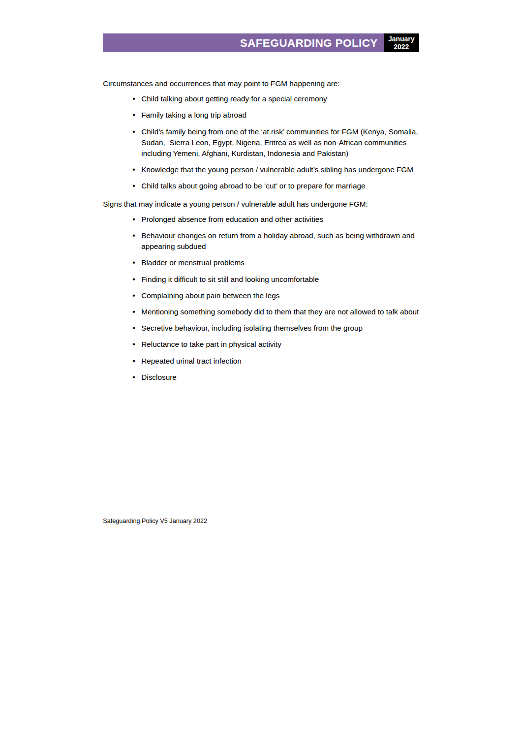SAFEGUARDING POLICY
January
2022
Circumstances and occurrences that may point to FGM happening are:
Child talking about getting ready for a special ceremony
Family taking a long trip abroad
Child’s family being from one of the ‘at risk’ communities for FGM (Kenya, Somalia, Sudan, Sierra Leon, Egypt, Nigeria, Eritrea as well as non-African communities including Yemeni, Afghani, Kurdistan, Indonesia and Pakistan)
Knowledge that the young person / vulnerable adult’s sibling has undergone FGM
Child talks about going abroad to be ‘cut’ or to prepare for marriage
Signs that may indicate a young person / vulnerable adult has undergone FGM:
Prolonged absence from education and other activities
Behaviour changes on return from a holiday abroad, such as being withdrawn and appearing subdued
Bladder or menstrual problems
Finding it difficult to sit still and looking uncomfortable
Complaining about pain between the legs
Mentioning something somebody did to them that they are not allowed to talk about
Secretive behaviour, including isolating themselves from the group
Reluctance to take part in physical activity
Repeated urinal tract infection
Disclosure
Safeguarding Policy V5 January 2022